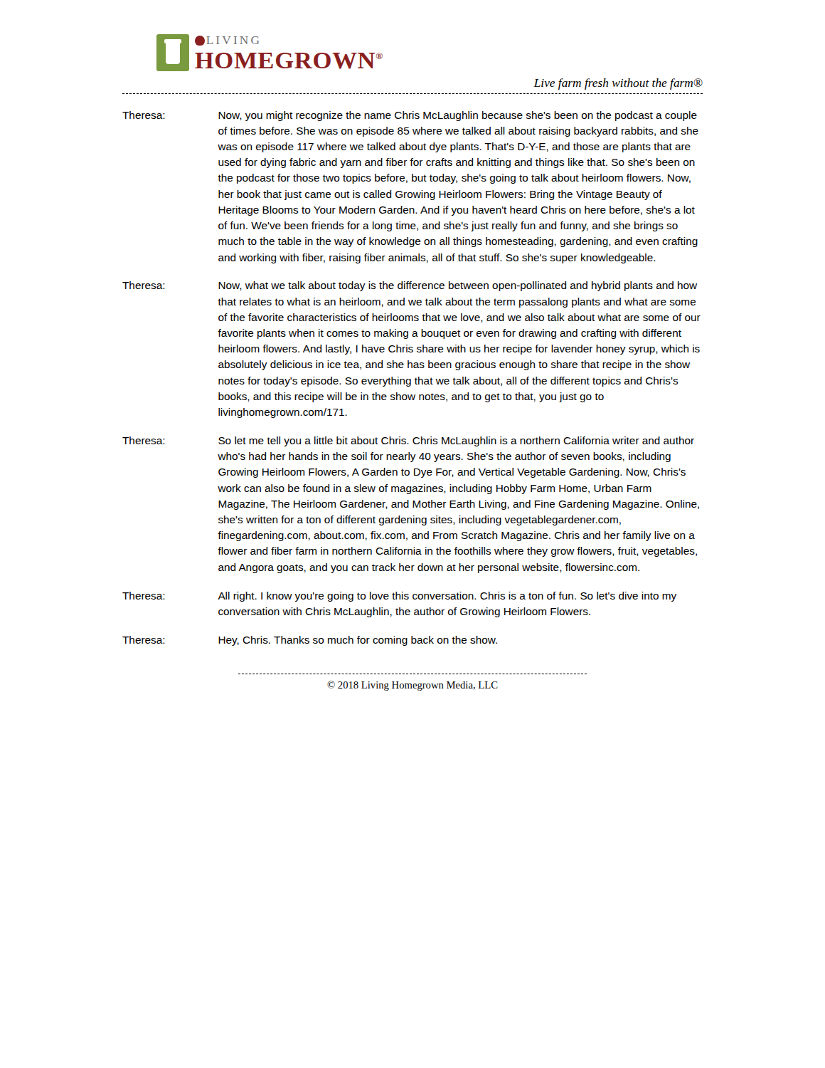LIVING HOMEGROWN®
Live farm fresh without the farm®
Theresa:
Now, you might recognize the name Chris McLaughlin because she's been on the podcast a couple of times before. She was on episode 85 where we talked all about raising backyard rabbits, and she was on episode 117 where we talked about dye plants. That's D-Y-E, and those are plants that are used for dying fabric and yarn and fiber for crafts and knitting and things like that. So she's been on the podcast for those two topics before, but today, she's going to talk about heirloom flowers. Now, her book that just came out is called Growing Heirloom Flowers: Bring the Vintage Beauty of Heritage Blooms to Your Modern Garden. And if you haven't heard Chris on here before, she's a lot of fun. We've been friends for a long time, and she's just really fun and funny, and she brings so much to the table in the way of knowledge on all things homesteading, gardening, and even crafting and working with fiber, raising fiber animals, all of that stuff. So she's super knowledgeable.
Theresa:
Now, what we talk about today is the difference between open-pollinated and hybrid plants and how that relates to what is an heirloom, and we talk about the term passalong plants and what are some of the favorite characteristics of heirlooms that we love, and we also talk about what are some of our favorite plants when it comes to making a bouquet or even for drawing and crafting with different heirloom flowers. And lastly, I have Chris share with us her recipe for lavender honey syrup, which is absolutely delicious in ice tea, and she has been gracious enough to share that recipe in the show notes for today's episode. So everything that we talk about, all of the different topics and Chris's books, and this recipe will be in the show notes, and to get to that, you just go to livinghomegrown.com/171.
Theresa:
So let me tell you a little bit about Chris. Chris McLaughlin is a northern California writer and author who's had her hands in the soil for nearly 40 years. She's the author of seven books, including Growing Heirloom Flowers, A Garden to Dye For, and Vertical Vegetable Gardening. Now, Chris's work can also be found in a slew of magazines, including Hobby Farm Home, Urban Farm Magazine, The Heirloom Gardener, and Mother Earth Living, and Fine Gardening Magazine. Online, she's written for a ton of different gardening sites, including vegetablegardener.com, finegardening.com, about.com, fix.com, and From Scratch Magazine. Chris and her family live on a flower and fiber farm in northern California in the foothills where they grow flowers, fruit, vegetables, and Angora goats, and you can track her down at her personal website, flowersinc.com.
Theresa:
All right. I know you're going to love this conversation. Chris is a ton of fun. So let's dive into my conversation with Chris McLaughlin, the author of Growing Heirloom Flowers.
Theresa:
Hey, Chris. Thanks so much for coming back on the show.
© 2018 Living Homegrown Media, LLC